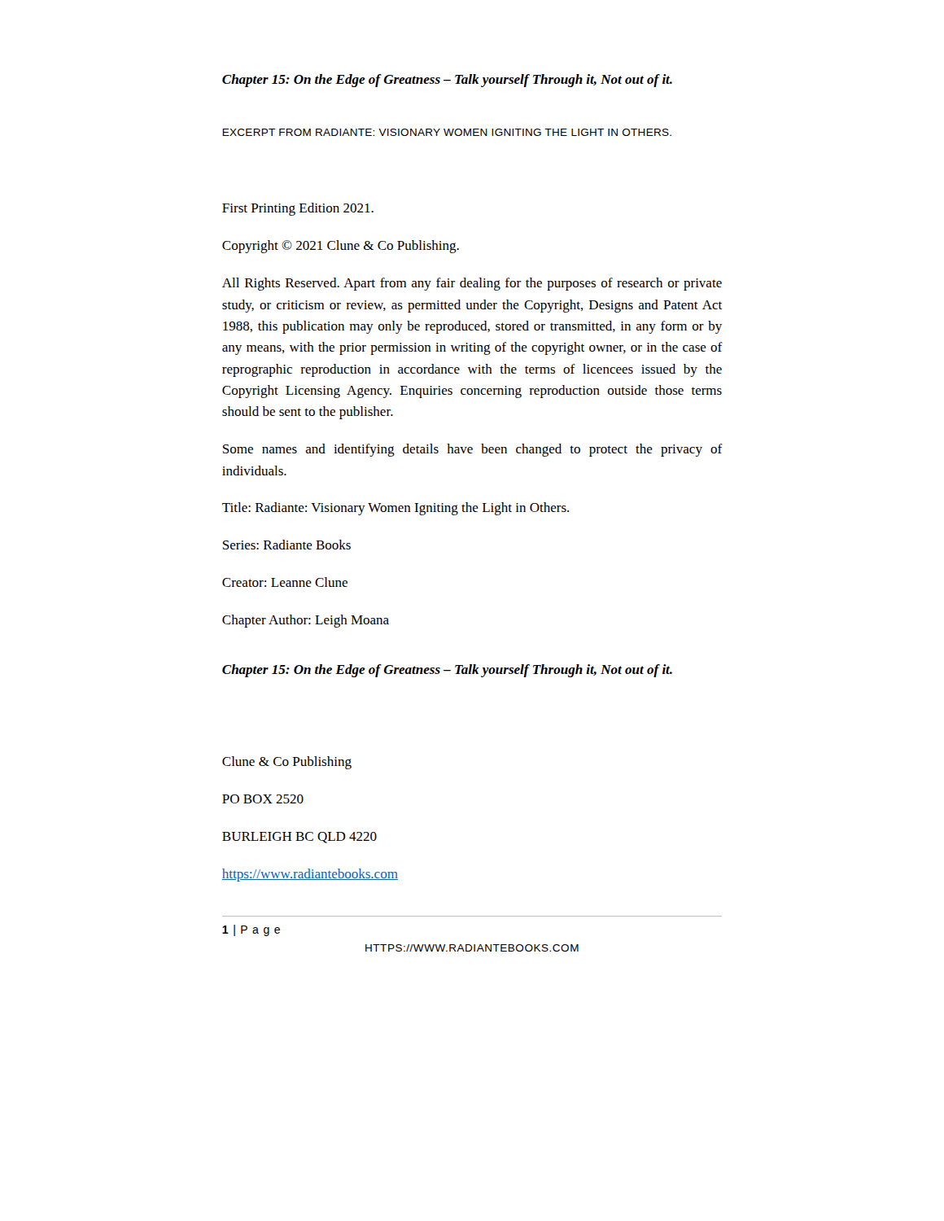Chapter 15: On the Edge of Greatness – Talk yourself Through it, Not out of it.
EXCERPT FROM RADIANTE: VISIONARY WOMEN IGNITING THE LIGHT IN OTHERS.
First Printing Edition 2021.
Copyright © 2021 Clune & Co Publishing.
All Rights Reserved. Apart from any fair dealing for the purposes of research or private study, or criticism or review, as permitted under the Copyright, Designs and Patent Act 1988, this publication may only be reproduced, stored or transmitted, in any form or by any means, with the prior permission in writing of the copyright owner, or in the case of reprographic reproduction in accordance with the terms of licencees issued by the Copyright Licensing Agency. Enquiries concerning reproduction outside those terms should be sent to the publisher.
Some names and identifying details have been changed to protect the privacy of individuals.
Title: Radiante: Visionary Women Igniting the Light in Others.
Series: Radiante Books
Creator: Leanne Clune
Chapter Author: Leigh Moana
Chapter 15: On the Edge of Greatness – Talk yourself Through it, Not out of it.
Clune & Co Publishing
PO BOX 2520
BURLEIGH BC QLD 4220
https://www.radiantebooks.com
1 | P a g e
HTTPS://WWW.RADIANTEBOOKS.COM